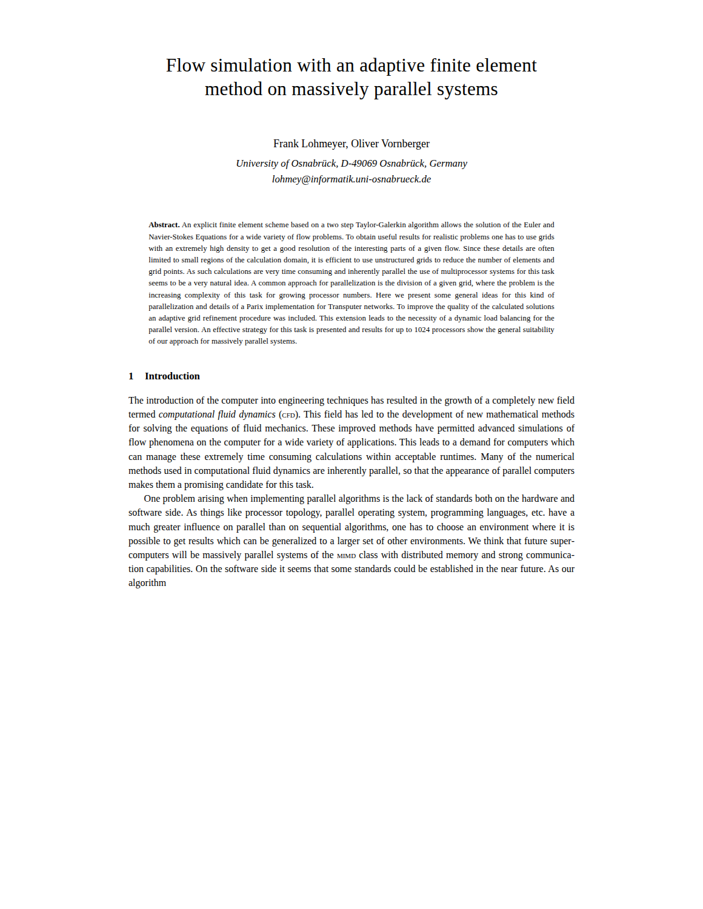Flow simulation with an adaptive finite element
method on massively parallel systems
Frank Lohmeyer, Oliver Vornberger
University of Osnabrück, D-49069 Osnabrück, Germany
lohmey@informatik.uni-osnabrueck.de
Abstract. An explicit finite element scheme based on a two step Taylor-Galerkin algorithm allows the solution of the Euler and Navier-Stokes Equations for a wide variety of flow problems. To obtain useful results for realistic problems one has to use grids with an extremely high density to get a good resolution of the interesting parts of a given flow. Since these details are often limited to small regions of the calculation domain, it is efficient to use unstructured grids to reduce the number of elements and grid points. As such calculations are very time consuming and inherently parallel the use of multiprocessor systems for this task seems to be a very natural idea. A common approach for parallelization is the division of a given grid, where the problem is the increasing complexity of this task for growing processor numbers. Here we present some general ideas for this kind of parallelization and details of a Parix implementation for Transputer networks. To improve the quality of the calculated solutions an adaptive grid refinement procedure was included. This extension leads to the necessity of a dynamic load balancing for the parallel version. An effective strategy for this task is presented and results for up to 1024 processors show the general suitability of our approach for massively parallel systems.
1 Introduction
The introduction of the computer into engineering techniques has resulted in the growth of a completely new field termed computational fluid dynamics (cfd). This field has led to the development of new mathematical methods for solving the equations of fluid mechanics. These improved methods have permitted advanced simulations of flow phe­nomena on the computer for a wide variety of applications. This leads to a demand for computers which can manage these extremely time consuming calculations within acceptable runtimes. Many of the numerical methods used in computational fluid dy­namics are inherently parallel, so that the appearance of parallel computers makes them a promising candidate for this task.
One problem arising when implementing parallel algorithms is the lack of standards both on the hardware and software side. As things like processor topology, parallel operating system, programming languages, etc. have a much greater influence on parallel than on sequential algorithms, one has to choose an environment where it is possible to get results which can be generalized to a larger set of other environments. We think that future supercomputers will be massively parallel systems of the mimd class with distributed memory and strong communication capabilities. On the software side it seems that some standards could be established in the near future. As our algorithm